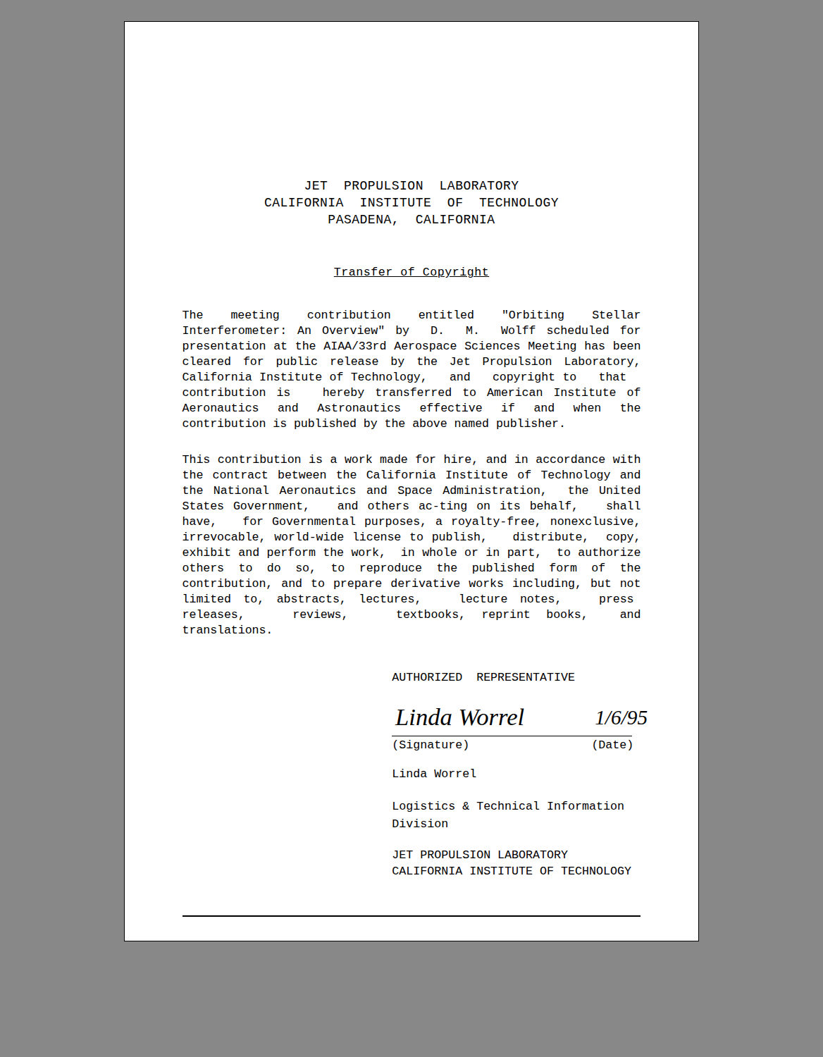JET PROPULSION LABORATORY
CALIFORNIA INSTITUTE OF TECHNOLOGY
PASADENA, CALIFORNIA
Transfer of Copyright
The meeting contribution entitled "Orbiting Stellar Interferometer: An Overview" by D. M. Wolff scheduled for presentation at the AIAA/33rd Aerospace Sciences Meeting has been cleared for public release by the Jet Propulsion Laboratory, California Institute of Technology, and copyright to that contribution is hereby transferred to American Institute of Aeronautics and Astronautics effective if and when the contribution is published by the above named publisher.
This contribution is a work made for hire, and in accordance with the contract between the California Institute of Technology and the National Aeronautics and Space Administration, the United States Government, and others ac-ting on its behalf, shall have, for Governmental purposes, a royalty-free, nonexclusive, irrevocable, world-wide license to publish, distribute, copy, exhibit and perform the work, in whole or in part, to authorize others to do so, to reproduce the published form of the contribution, and to prepare derivative works including, but not limited to, abstracts, lectures, lecture notes, press releases, reviews, textbooks, reprint books, and translations.
AUTHORIZED REPRESENTATIVE
Linda Worrel 1/6/95
(Signature) (Date)
Linda Worrel
Logistics & Technical Information Division
JET PROPULSION LABORATORY
CALIFORNIA INSTITUTE OF TECHNOLOGY